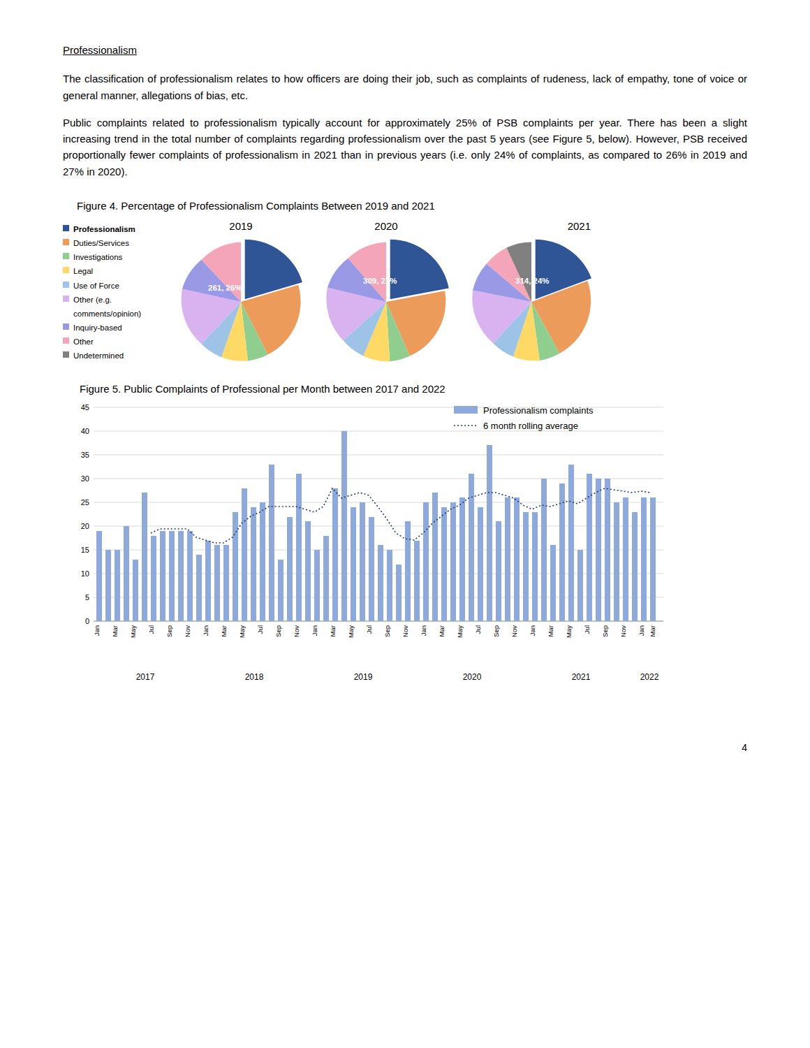Professionalism
The classification of professionalism relates to how officers are doing their job, such as complaints of rudeness, lack of empathy, tone of voice or general manner, allegations of bias, etc.
Public complaints related to professionalism typically account for approximately 25% of PSB complaints per year. There has been a slight increasing trend in the total number of complaints regarding professionalism over the past 5 years (see Figure 5, below). However, PSB received proportionally fewer complaints of professionalism in 2021 than in previous years (i.e. only 24% of complaints, as compared to 26% in 2019 and 27% in 2020).
Figure 4. Percentage of Professionalism Complaints Between 2019 and 2021
Professionalism
Duties/Services
Investigations
Legal
Use of Force
Other (e.g. comments/opinion)
Inquiry-based
Other
Undetermined
2019
261, 26%
2020
309, 27%
2021
314, 24%
Figure 5. Public Complaints of Professional per Month between 2017 and 2022
45 40 35 30 25 20 15 10 5 0 Professionalism complaints 6 month rolling average Jan Mar May Jul Sep Nov Jan Mar May Jul Sep Nov Jan Mar May Jul Sep Nov Jan Mar May Jul Sep Nov Jan Mar May Jul Sep Nov Jan Mar 2017 2018 2019 2020 2021 2022
4